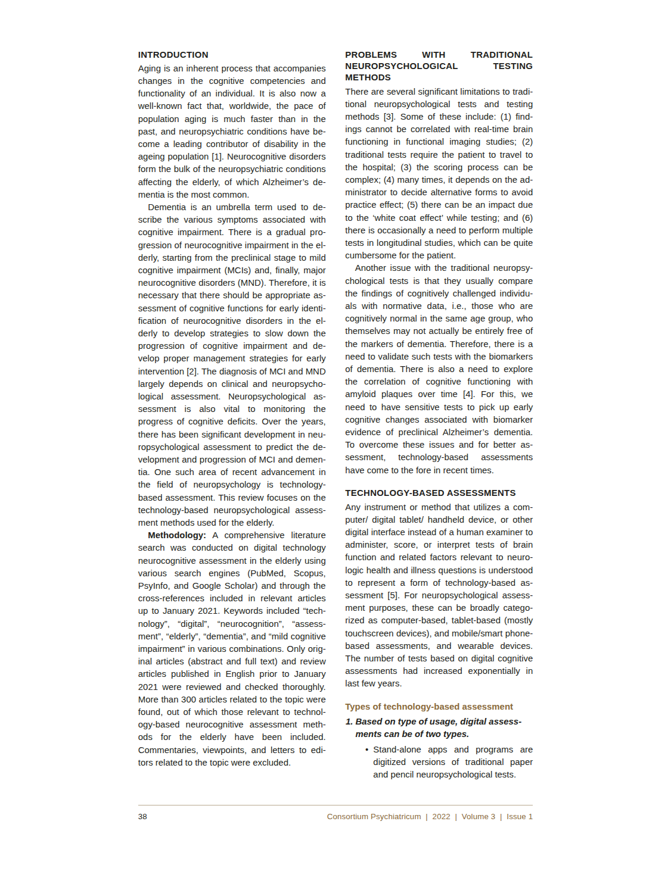Introduction
Aging is an inherent process that accompanies changes in the cognitive competencies and functionality of an individual. It is also now a well-known fact that, worldwide, the pace of population aging is much faster than in the past, and neuropsychiatric conditions have become a leading contributor of disability in the ageing population [1]. Neurocognitive disorders form the bulk of the neuropsychiatric conditions affecting the elderly, of which Alzheimer’s dementia is the most common.
Dementia is an umbrella term used to describe the various symptoms associated with cognitive impairment. There is a gradual progression of neurocognitive impairment in the elderly, starting from the preclinical stage to mild cognitive impairment (MCIs) and, finally, major neurocognitive disorders (MND). Therefore, it is necessary that there should be appropriate assessment of cognitive functions for early identification of neurocognitive disorders in the elderly to develop strategies to slow down the progression of cognitive impairment and develop proper management strategies for early intervention [2]. The diagnosis of MCI and MND largely depends on clinical and neuropsychological assessment. Neuropsychological assessment is also vital to monitoring the progress of cognitive deficits. Over the years, there has been significant development in neuropsychological assessment to predict the development and progression of MCI and dementia. One such area of recent advancement in the field of neuropsychology is technology-based assessment. This review focuses on the technology-based neuropsychological assessment methods used for the elderly.
Methodology: A comprehensive literature search was conducted on digital technology neurocognitive assessment in the elderly using various search engines (PubMed, Scopus, PsyInfo, and Google Scholar) and through the cross-references included in relevant articles up to January 2021. Keywords included “technology”, “digital”, “neurocognition”, “assessment”, “elderly”, “dementia”, and “mild cognitive impairment” in various combinations. Only original articles (abstract and full text) and review articles published in English prior to January 2021 were reviewed and checked thoroughly. More than 300 articles related to the topic were found, out of which those relevant to technology-based neurocognitive assessment methods for the elderly have been included. Commentaries, viewpoints, and letters to editors related to the topic were excluded.
Problems with traditional neuropsychological testing methods
There are several significant limitations to traditional neuropsychological tests and testing methods [3]. Some of these include: (1) findings cannot be correlated with real-time brain functioning in functional imaging studies; (2) traditional tests require the patient to travel to the hospital; (3) the scoring process can be complex; (4) many times, it depends on the administrator to decide alternative forms to avoid practice effect; (5) there can be an impact due to the ‘white coat effect’ while testing; and (6) there is occasionally a need to perform multiple tests in longitudinal studies, which can be quite cumbersome for the patient.
Another issue with the traditional neuropsychological tests is that they usually compare the findings of cognitively challenged individuals with normative data, i.e., those who are cognitively normal in the same age group, who themselves may not actually be entirely free of the markers of dementia. Therefore, there is a need to validate such tests with the biomarkers of dementia. There is also a need to explore the correlation of cognitive functioning with amyloid plaques over time [4]. For this, we need to have sensitive tests to pick up early cognitive changes associated with biomarker evidence of preclinical Alzheimer’s dementia. To overcome these issues and for better assessment, technology-based assessments have come to the fore in recent times.
Technology-based assessments
Any instrument or method that utilizes a computer/ digital tablet/ handheld device, or other digital interface instead of a human examiner to administer, score, or interpret tests of brain function and related factors relevant to neurologic health and illness questions is understood to represent a form of technology-based assessment [5]. For neuropsychological assessment purposes, these can be broadly categorized as computer-based, tablet-based (mostly touchscreen devices), and mobile/smart phone-based assessments, and wearable devices. The number of tests based on digital cognitive assessments had increased exponentially in last few years.
Types of technology-based assessment
Based on type of usage, digital assessments can be of two types.
Stand-alone apps and programs are digitized versions of traditional paper and pencil neuropsychological tests.
38
Consortium Psychiatricum | 2022 | Volume 3 | Issue 1